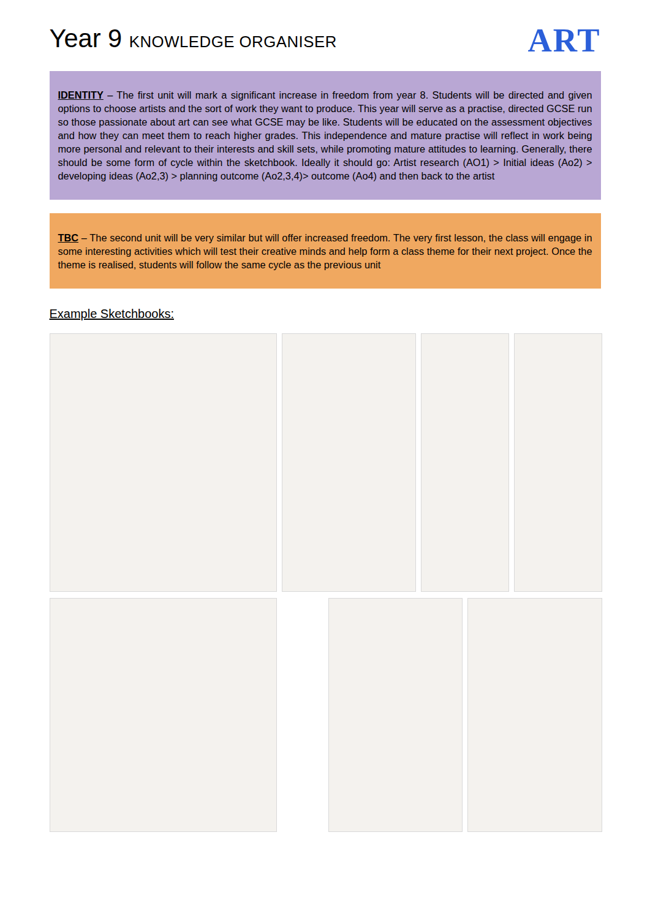ART
Year 9 KNOWLEDGE ORGANISER
IDENTITY – The first unit will mark a significant increase in freedom from year 8. Students will be directed and given options to choose artists and the sort of work they want to produce. This year will serve as a practise, directed GCSE run so those passionate about art can see what GCSE may be like. Students will be educated on the assessment objectives and how they can meet them to reach higher grades. This independence and mature practise will reflect in work being more personal and relevant to their interests and skill sets, while promoting mature attitudes to learning. Generally, there should be some form of cycle within the sketchbook. Ideally it should go: Artist research (AO1) > Initial ideas (Ao2) > developing ideas (Ao2,3) > planning outcome (Ao2,3,4)> outcome (Ao4) and then back to the artist
TBC – The second unit will be very similar but will offer increased freedom. The very first lesson, the class will engage in some interesting activities which will test their creative minds and help form a class theme for their next project. Once the theme is realised, students will follow the same cycle as the previous unit
Example Sketchbooks: